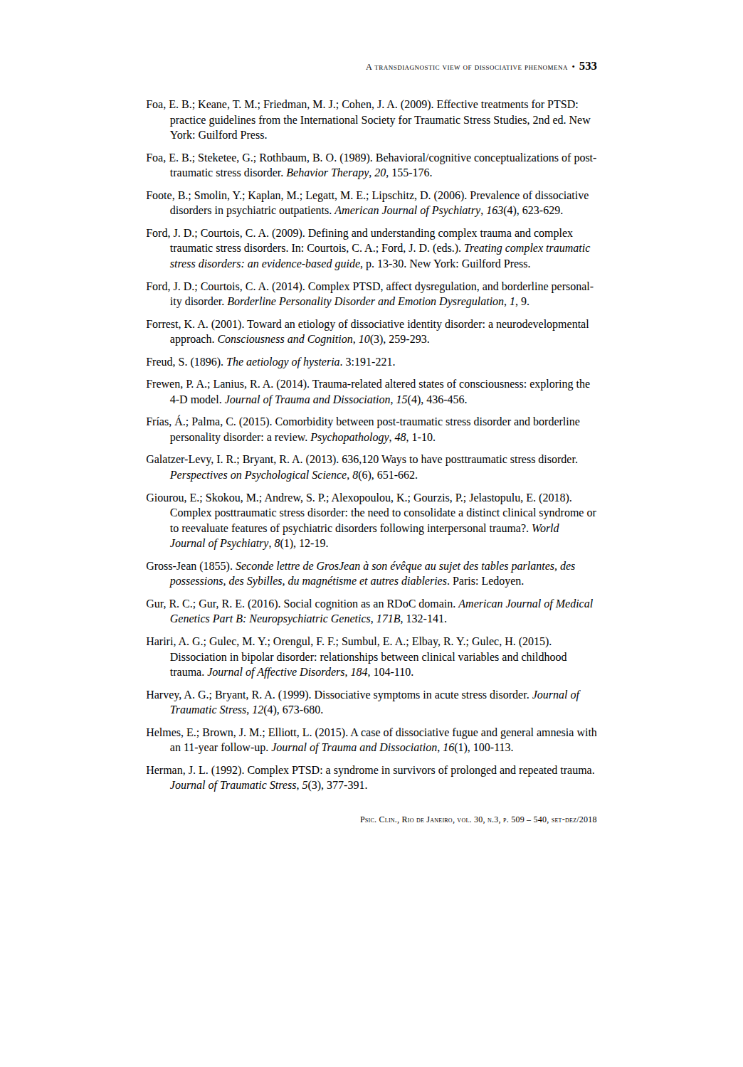A transdiagnostic view of dissociative phenomena•533
Foa, E. B.; Keane, T. M.; Friedman, M. J.; Cohen, J. A. (2009). Effective treatments for PTSD: practice guidelines from the International Society for Traumatic Stress Studies, 2nd ed. New York: Guilford Press.
Foa, E. B.; Steketee, G.; Rothbaum, B. O. (1989). Behavioral/cognitive conceptualizations of post-traumatic stress disorder. Behavior Therapy, 20, 155-176.
Foote, B.; Smolin, Y.; Kaplan, M.; Legatt, M. E.; Lipschitz, D. (2006). Prevalence of dissociative disorders in psychiatric outpatients. American Journal of Psychiatry, 163(4), 623-629.
Ford, J. D.; Courtois, C. A. (2009). Defining and understanding complex trauma and complex traumatic stress disorders. In: Courtois, C. A.; Ford, J. D. (eds.). Treating complex traumatic stress disorders: an evidence-based guide, p. 13-30. New York: Guilford Press.
Ford, J. D.; Courtois, C. A. (2014). Complex PTSD, affect dysregulation, and borderline personality disorder. Borderline Personality Disorder and Emotion Dysregulation, 1, 9.
Forrest, K. A. (2001). Toward an etiology of dissociative identity disorder: a neurodevelopmental approach. Consciousness and Cognition, 10(3), 259-293.
Freud, S. (1896). The aetiology of hysteria. 3:191-221.
Frewen, P. A.; Lanius, R. A. (2014). Trauma-related altered states of consciousness: exploring the 4-D model. Journal of Trauma and Dissociation, 15(4), 436-456.
Frías, Á.; Palma, C. (2015). Comorbidity between post-traumatic stress disorder and borderline personality disorder: a review. Psychopathology, 48, 1-10.
Galatzer-Levy, I. R.; Bryant, R. A. (2013). 636,120 Ways to have posttraumatic stress disorder. Perspectives on Psychological Science, 8(6), 651-662.
Giourou, E.; Skokou, M.; Andrew, S. P.; Alexopoulou, K.; Gourzis, P.; Jelastopulu, E. (2018). Complex posttraumatic stress disorder: the need to consolidate a distinct clinical syndrome or to reevaluate features of psychiatric disorders following interpersonal trauma?. World Journal of Psychiatry, 8(1), 12-19.
Gross-Jean (1855). Seconde lettre de GrosJean à son évêque au sujet des tables parlantes, des possessions, des Sybilles, du magnétisme et autres diableries. Paris: Ledoyen.
Gur, R. C.; Gur, R. E. (2016). Social cognition as an RDoC domain. American Journal of Medical Genetics Part B: Neuropsychiatric Genetics, 171B, 132-141.
Hariri, A. G.; Gulec, M. Y.; Orengul, F. F.; Sumbul, E. A.; Elbay, R. Y.; Gulec, H. (2015). Dissociation in bipolar disorder: relationships between clinical variables and childhood trauma. Journal of Affective Disorders, 184, 104-110.
Harvey, A. G.; Bryant, R. A. (1999). Dissociative symptoms in acute stress disorder. Journal of Traumatic Stress, 12(4), 673-680.
Helmes, E.; Brown, J. M.; Elliott, L. (2015). A case of dissociative fugue and general amnesia with an 11-year follow-up. Journal of Trauma and Dissociation, 16(1), 100-113.
Herman, J. L. (1992). Complex PTSD: a syndrome in survivors of prolonged and repeated trauma. Journal of Traumatic Stress, 5(3), 377-391.
Psic. Clin., Rio de Janeiro, vol. 30, n.3, p. 509 – 540, set-dez/2018